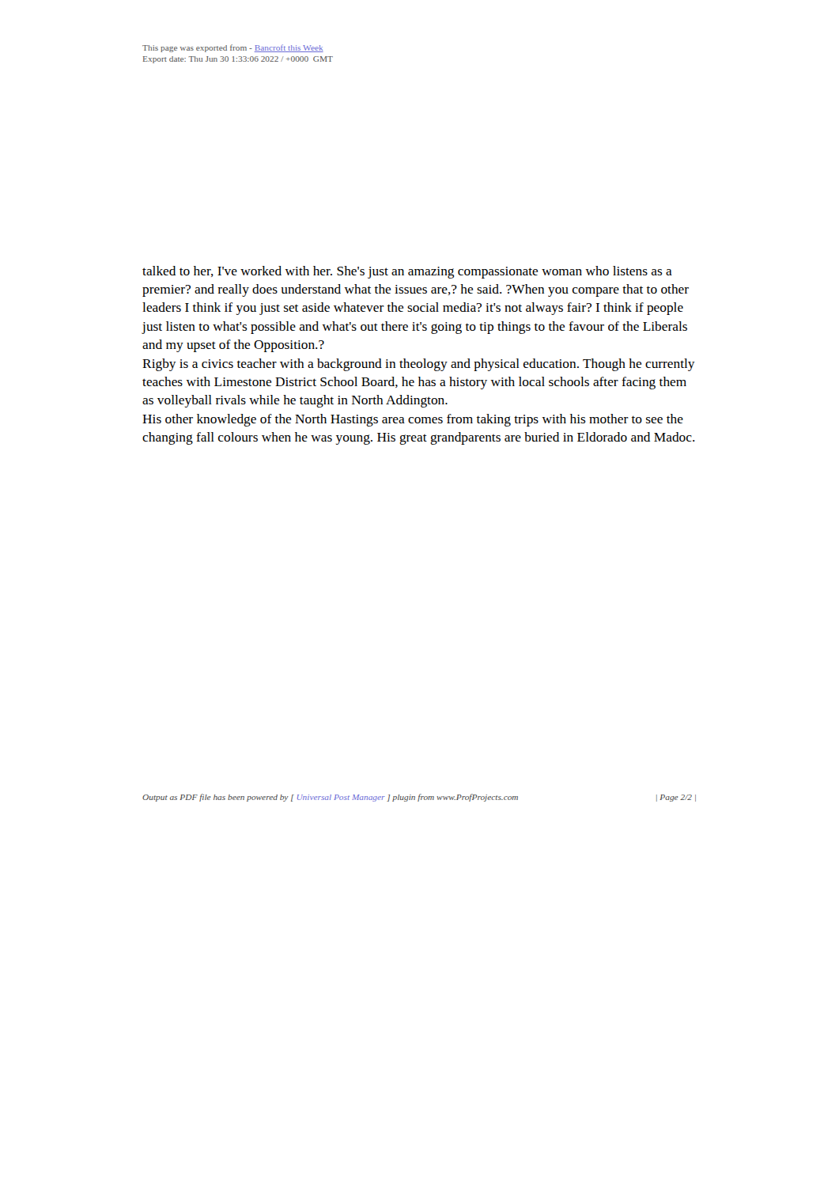This page was exported from - Bancroft this Week Export date: Thu Jun 30 1:33:06 2022 / +0000 GMT
talked to her, I've worked with her. She's just an amazing compassionate woman who listens as a premier? and really does understand what the issues are,? he said. ?When you compare that to other leaders I think if you just set aside whatever the social media? it's not always fair? I think if people just listen to what's possible and what's out there it's going to tip things to the favour of the Liberals and my upset of the Opposition.?
Rigby is a civics teacher with a background in theology and physical education. Though he currently teaches with Limestone District School Board, he has a history with local schools after facing them as volleyball rivals while he taught in North Addington.
His other knowledge of the North Hastings area comes from taking trips with his mother to see the changing fall colours when he was young. His great grandparents are buried in Eldorado and Madoc.
Output as PDF file has been powered by [ Universal Post Manager ] plugin from www.ProfProjects.com | Page 2/2 |